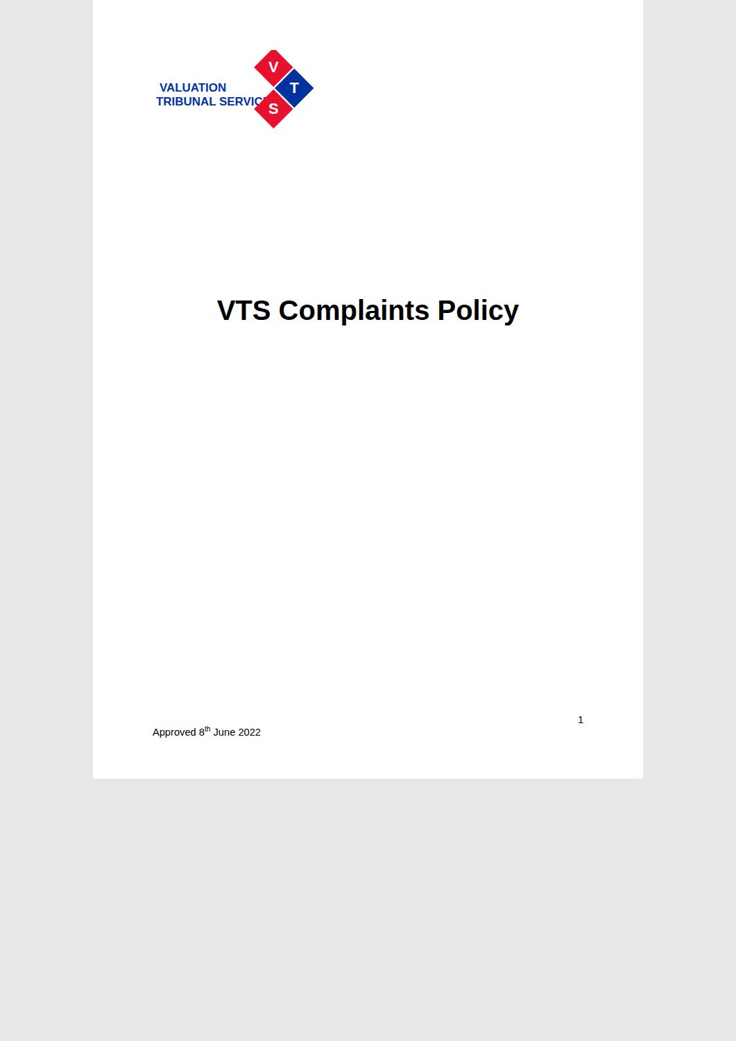VTS Complaints Policy
Approved 8th June 2022
1